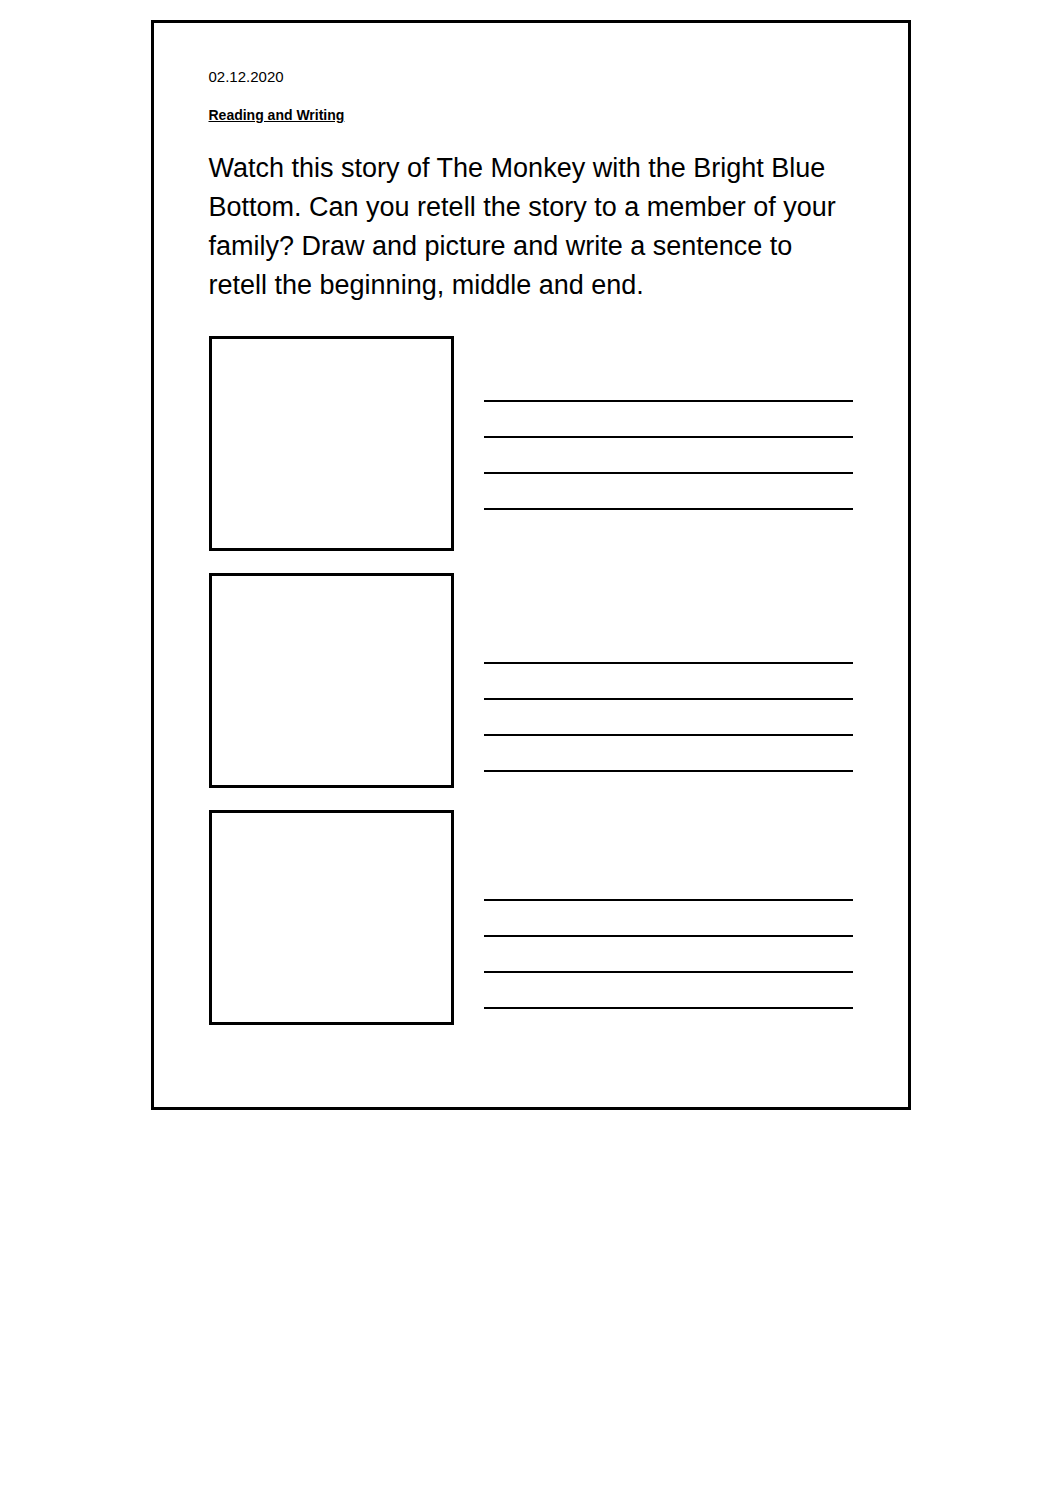02.12.2020
Reading and Writing
Watch this story of The Monkey with the Bright Blue Bottom. Can you retell the story to a member of your family? Draw and picture and write a sentence to retell the beginning, middle and end.